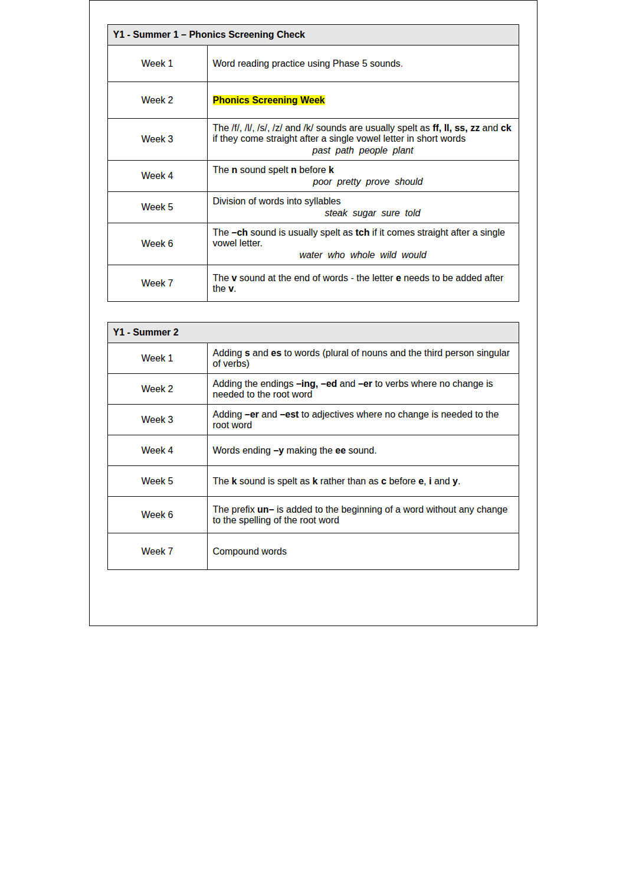| Y1 - Summer 1 – Phonics Screening Check |
| Week 1 | Word reading practice using Phase 5 sounds . |
| Week 2 | Phonics Screening Week |
| Week 3 | The /f/, /l/, /s/, /z/ and /k/ sounds are usually spelt as ff, ll, ss, zz and ck if they come straight after a single vowel letter in short words past path people plant |
| Week 4 | The n sound spelt n before k poor pretty prove should |
| Week 5 | Division of words into syllables steak sugar sure told |
| Week 6 | The –ch sound is usually spelt as tch if it comes straight after a single vowel letter. water who whole wild would |
| Week 7 | The v sound at the end of words - the letter e needs to be added after the v . |
| Y1 - Summer 2 |
| Week 1 | Adding s and es to words (plural of nouns and the third person singular of verbs) |
| Week 2 | Adding the endings –ing, –ed and –er to verbs where no change is needed to the root word |
| Week 3 | Adding –er and –est to adjectives where no change is needed to the root word |
| Week 4 | Words ending –y making the ee sound. |
| Week 5 | The k sound is spelt as k rather than as c before e , i and y . |
| Week 6 | The prefix un– is added to the beginning of a word without any change to the spelling of the root word |
| Week 7 | Compound words |